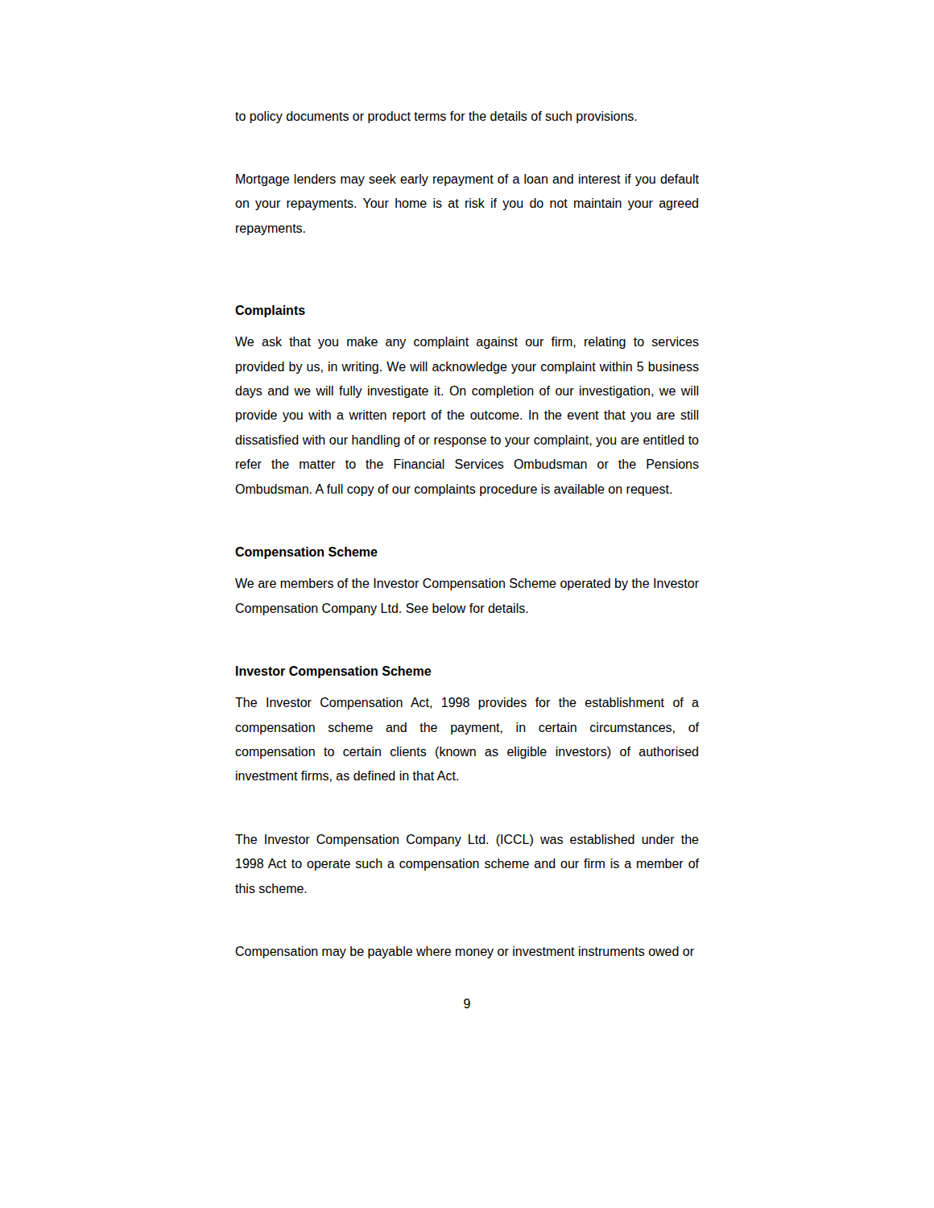to policy documents or product terms for the details of such provisions.
Mortgage lenders may seek early repayment of a loan and interest if you default on your repayments. Your home is at risk if you do not maintain your agreed repayments.
Complaints
We ask that you make any complaint against our firm, relating to services provided by us, in writing. We will acknowledge your complaint within 5 business days and we will fully investigate it. On completion of our investigation, we will provide you with a written report of the outcome. In the event that you are still dissatisfied with our handling of or response to your complaint, you are entitled to refer the matter to the Financial Services Ombudsman or the Pensions Ombudsman. A full copy of our complaints procedure is available on request.
Compensation Scheme
We are members of the Investor Compensation Scheme operated by the Investor Compensation Company Ltd. See below for details.
Investor Compensation Scheme
The Investor Compensation Act, 1998 provides for the establishment of a compensation scheme and the payment, in certain circumstances, of compensation to certain clients (known as eligible investors) of authorised investment firms, as defined in that Act.
The Investor Compensation Company Ltd. (ICCL) was established under the 1998 Act to operate such a compensation scheme and our firm is a member of this scheme.
Compensation may be payable where money or investment instruments owed or
9